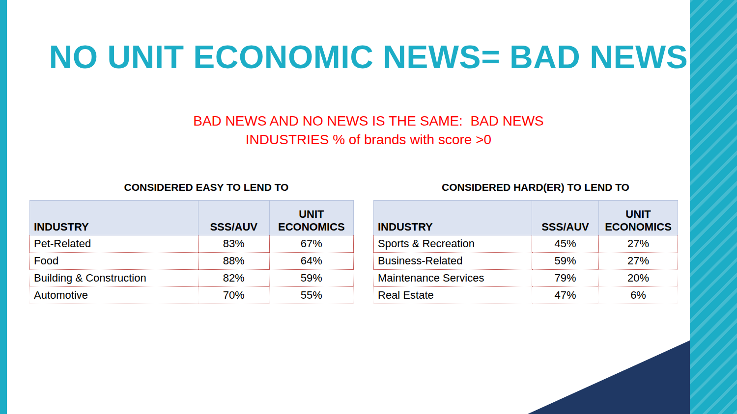No Unit Economic News= Bad News
BAD NEWS AND NO NEWS IS THE SAME: BAD NEWS
INDUSTRIES % of brands with score >0
CONSIDERED EASY TO LEND TO
| INDUSTRY | SSS/AUV | UNIT ECONOMICS |
| --- | --- | --- |
| Pet-Related | 83% | 67% |
| Food | 88% | 64% |
| Building & Construction | 82% | 59% |
| Automotive | 70% | 55% |
CONSIDERED HARD(ER) TO LEND TO
| INDUSTRY | SSS/AUV | UNIT ECONOMICS |
| --- | --- | --- |
| Sports & Recreation | 45% | 27% |
| Business-Related | 59% | 27% |
| Maintenance Services | 79% | 20% |
| Real Estate | 47% | 6% |